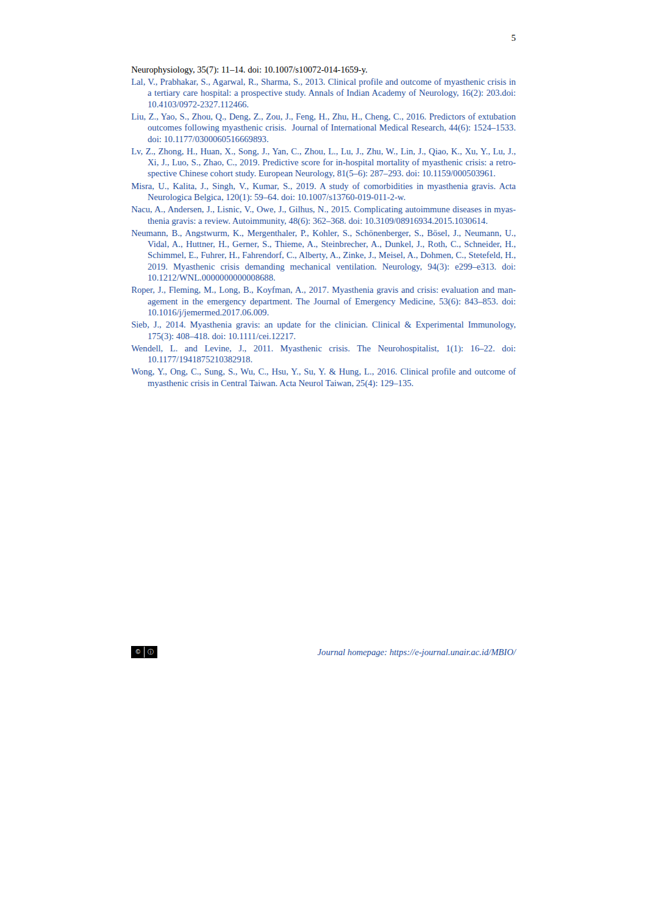5
Neurophysiology, 35(7): 11–14. doi: 10.1007/s10072-014-1659-y.
Lal, V., Prabhakar, S., Agarwal, R., Sharma, S., 2013. Clinical profile and outcome of myasthenic crisis in a tertiary care hospital: a prospective study. Annals of Indian Academy of Neurology, 16(2): 203.doi: 10.4103/0972-2327.112466.
Liu, Z., Yao, S., Zhou, Q., Deng, Z., Zou, J., Feng, H., Zhu, H., Cheng, C., 2016. Predictors of extubation outcomes following myasthenic crisis. Journal of International Medical Research, 44(6): 1524–1533. doi: 10.1177/0300060516669893.
Lv, Z., Zhong, H., Huan, X., Song, J., Yan, C., Zhou, L., Lu, J., Zhu, W., Lin, J., Qiao, K., Xu, Y., Lu, J., Xi, J., Luo, S., Zhao, C., 2019. Predictive score for in-hospital mortality of myasthenic crisis: a retrospective Chinese cohort study. European Neurology, 81(5–6): 287–293. doi: 10.1159/000503961.
Misra, U., Kalita, J., Singh, V., Kumar, S., 2019. A study of comorbidities in myasthenia gravis. Acta Neurologica Belgica, 120(1): 59–64. doi: 10.1007/s13760-019-011-2-w.
Nacu, A., Andersen, J., Lisnic, V., Owe, J., Gilhus, N., 2015. Complicating autoimmune diseases in myasthenia gravis: a review. Autoimmunity, 48(6): 362–368. doi: 10.3109/08916934.2015.1030614.
Neumann, B., Angstwurm, K., Mergenthaler, P., Kohler, S., Schönenberger, S., Bösel, J., Neumann, U., Vidal, A., Huttner, H., Gerner, S., Thieme, A., Steinbrecher, A., Dunkel, J., Roth, C., Schneider, H., Schimmel, E., Fuhrer, H., Fahrendorf, C., Alberty, A., Zinke, J., Meisel, A., Dohmen, C., Stetefeld, H., 2019. Myasthenic crisis demanding mechanical ventilation. Neurology, 94(3): e299–e313. doi: 10.1212/WNL.0000000000008688.
Roper, J., Fleming, M., Long, B., Koyfman, A., 2017. Myasthenia gravis and crisis: evaluation and management in the emergency department. The Journal of Emergency Medicine, 53(6): 843–853. doi: 10.1016/j/jemermed.2017.06.009.
Sieb, J., 2014. Myasthenia gravis: an update for the clinician. Clinical & Experimental Immunology, 175(3): 408–418. doi: 10.1111/cei.12217.
Wendell, L. and Levine, J., 2011. Myasthenic crisis. The Neurohospitalist, 1(1): 16–22. doi: 10.1177/1941875210382918.
Wong, Y., Ong, C., Sung, S., Wu, C., Hsu, Y., Su, Y. & Hung, L., 2016. Clinical profile and outcome of myasthenic crisis in Central Taiwan. Acta Neurol Taiwan, 25(4): 129–135.
©ⓘ
Journal homepage: https://e-journal.unair.ac.id/MBIO/